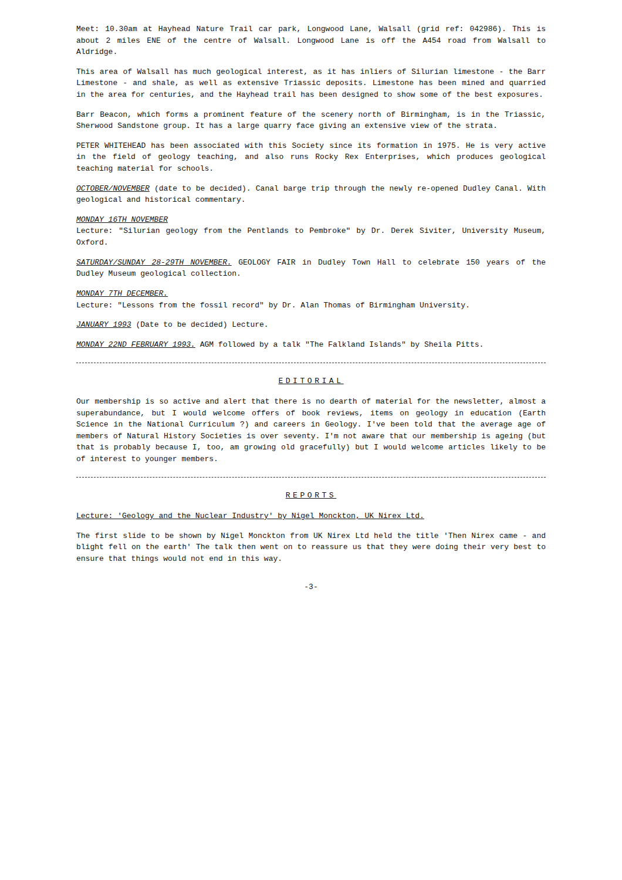Meet: 10.30am at Hayhead Nature Trail car park, Longwood Lane, Walsall (grid ref: 042986). This is about 2 miles ENE of the centre of Walsall. Longwood Lane is off the A454 road from Walsall to Aldridge.
This area of Walsall has much geological interest, as it has inliers of Silurian limestone - the Barr Limestone - and shale, as well as extensive Triassic deposits. Limestone has been mined and quarried in the area for centuries, and the Hayhead trail has been designed to show some of the best exposures.
Barr Beacon, which forms a prominent feature of the scenery north of Birmingham, is in the Triassic, Sherwood Sandstone group. It has a large quarry face giving an extensive view of the strata.
PETER WHITEHEAD has been associated with this Society since its formation in 1975. He is very active in the field of geology teaching, and also runs Rocky Rex Enterprises, which produces geological teaching material for schools.
OCTOBER/NOVEMBER (date to be decided). Canal barge trip through the newly re-opened Dudley Canal. With geological and historical commentary.
MONDAY 16TH NOVEMBER
Lecture: "Silurian geology from the Pentlands to Pembroke" by Dr. Derek Siviter, University Museum, Oxford.
SATURDAY/SUNDAY 28-29TH NOVEMBER. GEOLOGY FAIR in Dudley Town Hall to celebrate 150 years of the Dudley Museum geological collection.
MONDAY 7TH DECEMBER.
Lecture: "Lessons from the fossil record" by Dr. Alan Thomas of Birmingham University.
JANUARY 1993 (Date to be decided) Lecture.
MONDAY 22ND FEBRUARY 1993. AGM followed by a talk "The Falkland Islands" by Sheila Pitts.
EDITORIAL
Our membership is so active and alert that there is no dearth of material for the newsletter, almost a superabundance, but I would welcome offers of book reviews, items on geology in education (Earth Science in the National Curriculum ?) and careers in Geology. I've been told that the average age of members of Natural History Societies is over seventy. I'm not aware that our membership is ageing (but that is probably because I, too, am growing old gracefully) but I would welcome articles likely to be of interest to younger members.
REPORTS
Lecture: 'Geology and the Nuclear Industry' by Nigel Monckton, UK Nirex Ltd.
The first slide to be shown by Nigel Monckton from UK Nirex Ltd held the title 'Then Nirex came - and blight fell on the earth' The talk then went on to reassure us that they were doing their very best to ensure that things would not end in this way.
-3-